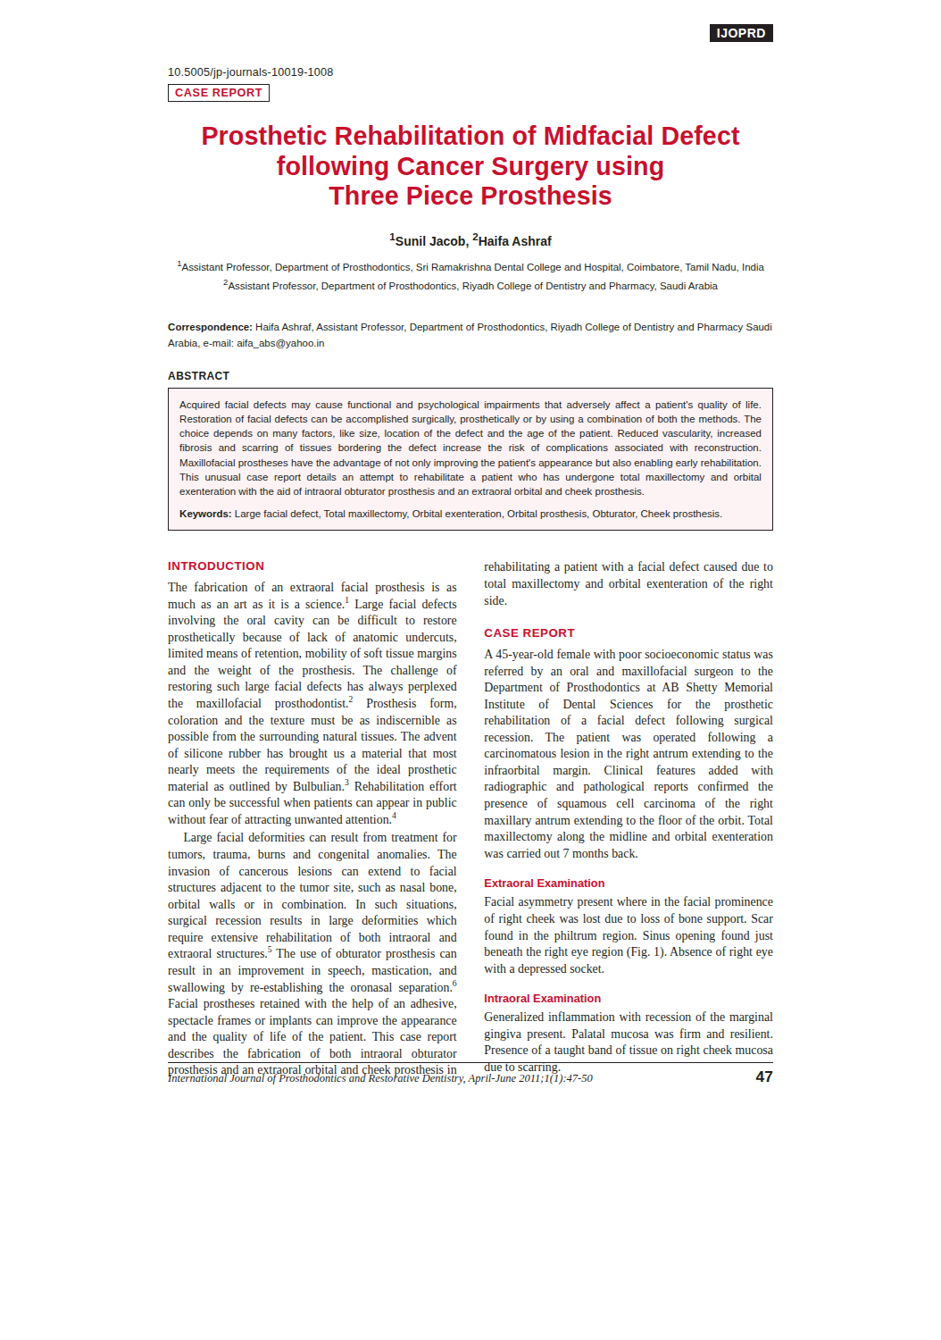IJOPRD
10.5005/jp-journals-10019-1008
CASE REPORT
Prosthetic Rehabilitation of Midfacial Defect
following Cancer Surgery using
Three Piece Prosthesis
1Sunil Jacob, 2Haifa Ashraf
1Assistant Professor, Department of Prosthodontics, Sri Ramakrishna Dental College and Hospital, Coimbatore, Tamil Nadu, India
2Assistant Professor, Department of Prosthodontics, Riyadh College of Dentistry and Pharmacy, Saudi Arabia
Correspondence: Haifa Ashraf, Assistant Professor, Department of Prosthodontics, Riyadh College of Dentistry and Pharmacy Saudi Arabia, e-mail: aifa_abs@yahoo.in
ABSTRACT
Acquired facial defects may cause functional and psychological impairments that adversely affect a patient's quality of life. Restoration of facial defects can be accomplished surgically, prosthetically or by using a combination of both the methods. The choice depends on many factors, like size, location of the defect and the age of the patient. Reduced vascularity, increased fibrosis and scarring of tissues bordering the defect increase the risk of complications associated with reconstruction. Maxillofacial prostheses have the advantage of not only improving the patient's appearance but also enabling early rehabilitation. This unusual case report details an attempt to rehabilitate a patient who has undergone total maxillectomy and orbital exenteration with the aid of intraoral obturator prosthesis and an extraoral orbital and cheek prosthesis.
Keywords: Large facial defect, Total maxillectomy, Orbital exenteration, Orbital prosthesis, Obturator, Cheek prosthesis.
INTRODUCTION
The fabrication of an extraoral facial prosthesis is as much as an art as it is a science.1 Large facial defects involving the oral cavity can be difficult to restore prosthetically because of lack of anatomic undercuts, limited means of retention, mobility of soft tissue margins and the weight of the prosthesis. The challenge of restoring such large facial defects has always perplexed the maxillofacial prosthodontist.2 Prosthesis form, coloration and the texture must be as indiscernible as possible from the surrounding natural tissues. The advent of silicone rubber has brought us a material that most nearly meets the requirements of the ideal prosthetic material as outlined by Bulbulian.3 Rehabilitation effort can only be successful when patients can appear in public without fear of attracting unwanted attention.4
Large facial deformities can result from treatment for tumors, trauma, burns and congenital anomalies. The invasion of cancerous lesions can extend to facial structures adjacent to the tumor site, such as nasal bone, orbital walls or in combination. In such situations, surgical recession results in large deformities which require extensive rehabilitation of both intraoral and extraoral structures.5 The use of obturator prosthesis can result in an improvement in speech, mastication, and swallowing by re-establishing the oronasal separation.6 Facial prostheses retained with the help of an adhesive, spectacle frames or implants can improve the appearance and the quality of life of the patient. This case report describes the fabrication of both intraoral obturator prosthesis and an extraoral orbital and cheek prosthesis in rehabilitating a patient with a facial defect caused due to total maxillectomy and orbital exenteration of the right side.
CASE REPORT
A 45-year-old female with poor socioeconomic status was referred by an oral and maxillofacial surgeon to the Department of Prosthodontics at AB Shetty Memorial Institute of Dental Sciences for the prosthetic rehabilitation of a facial defect following surgical recession. The patient was operated following a carcinomatous lesion in the right antrum extending to the infraorbital margin. Clinical features added with radiographic and pathological reports confirmed the presence of squamous cell carcinoma of the right maxillary antrum extending to the floor of the orbit. Total maxillectomy along the midline and orbital exenteration was carried out 7 months back.
Extraoral Examination
Facial asymmetry present where in the facial prominence of right cheek was lost due to loss of bone support. Scar found in the philtrum region. Sinus opening found just beneath the right eye region (Fig. 1). Absence of right eye with a depressed socket.
Intraoral Examination
Generalized inflammation with recession of the marginal gingiva present. Palatal mucosa was firm and resilient. Presence of a taught band of tissue on right cheek mucosa due to scarring.
International Journal of Prosthodontics and Restorative Dentistry, April-June 2011;1(1):47-50
47